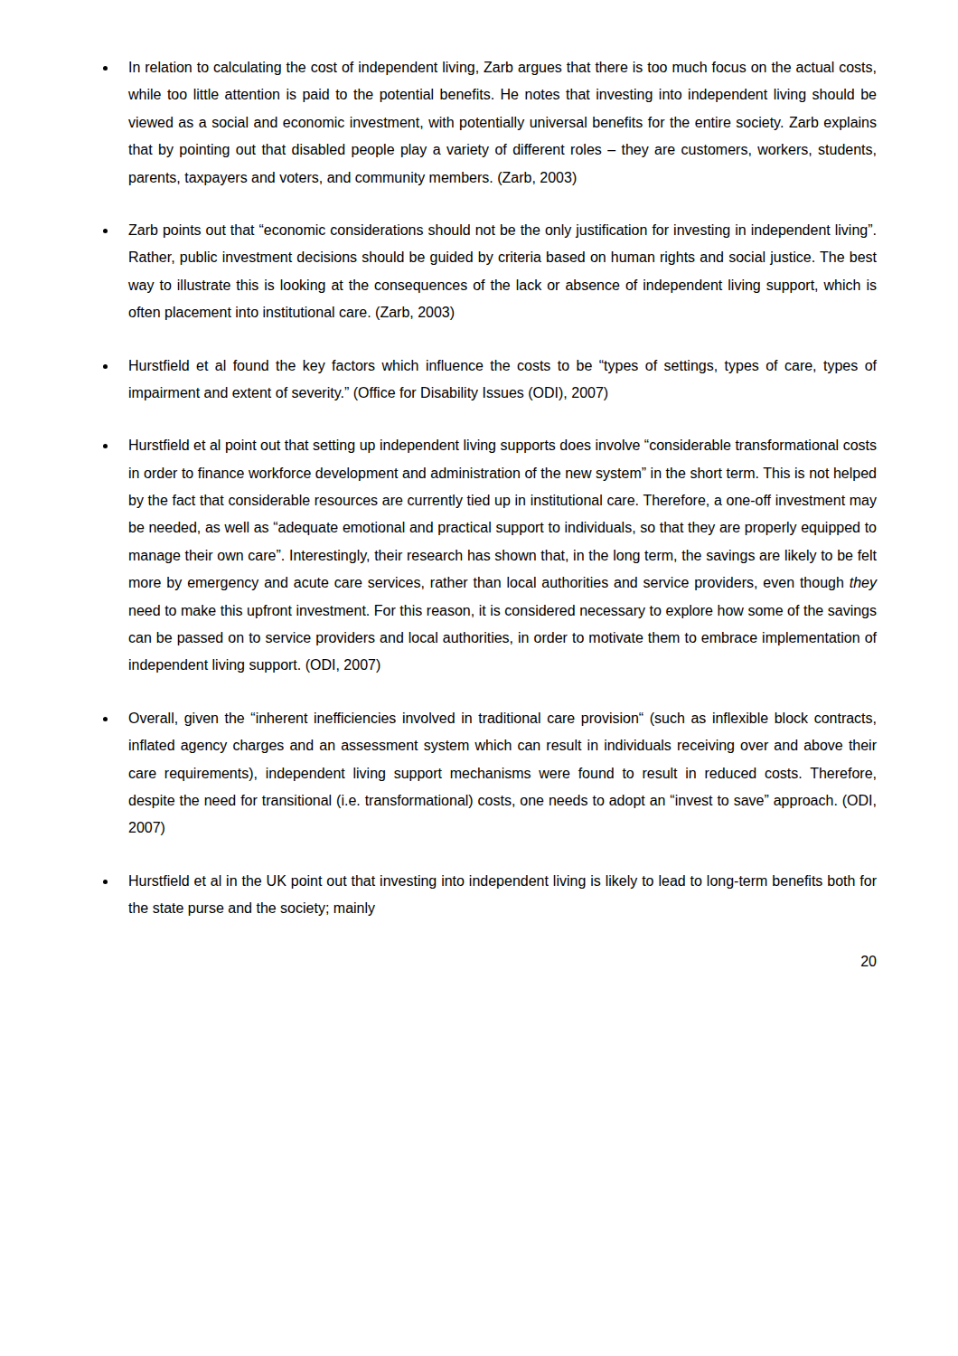In relation to calculating the cost of independent living, Zarb argues that there is too much focus on the actual costs, while too little attention is paid to the potential benefits. He notes that investing into independent living should be viewed as a social and economic investment, with potentially universal benefits for the entire society. Zarb explains that by pointing out that disabled people play a variety of different roles – they are customers, workers, students, parents, taxpayers and voters, and community members. (Zarb, 2003)
Zarb points out that “economic considerations should not be the only justification for investing in independent living”. Rather, public investment decisions should be guided by criteria based on human rights and social justice. The best way to illustrate this is looking at the consequences of the lack or absence of independent living support, which is often placement into institutional care. (Zarb, 2003)
Hurstfield et al found the key factors which influence the costs to be “types of settings, types of care, types of impairment and extent of severity.” (Office for Disability Issues (ODI), 2007)
Hurstfield et al point out that setting up independent living supports does involve “considerable transformational costs in order to finance workforce development and administration of the new system” in the short term. This is not helped by the fact that considerable resources are currently tied up in institutional care. Therefore, a one-off investment may be needed, as well as “adequate emotional and practical support to individuals, so that they are properly equipped to manage their own care”. Interestingly, their research has shown that, in the long term, the savings are likely to be felt more by emergency and acute care services, rather than local authorities and service providers, even though they need to make this upfront investment. For this reason, it is considered necessary to explore how some of the savings can be passed on to service providers and local authorities, in order to motivate them to embrace implementation of independent living support. (ODI, 2007)
Overall, given the “inherent inefficiencies involved in traditional care provision“ (such as inflexible block contracts, inflated agency charges and an assessment system which can result in individuals receiving over and above their care requirements), independent living support mechanisms were found to result in reduced costs. Therefore, despite the need for transitional (i.e. transformational) costs, one needs to adopt an “invest to save” approach. (ODI, 2007)
Hurstfield et al in the UK point out that investing into independent living is likely to lead to long-term benefits both for the state purse and the society; mainly
20